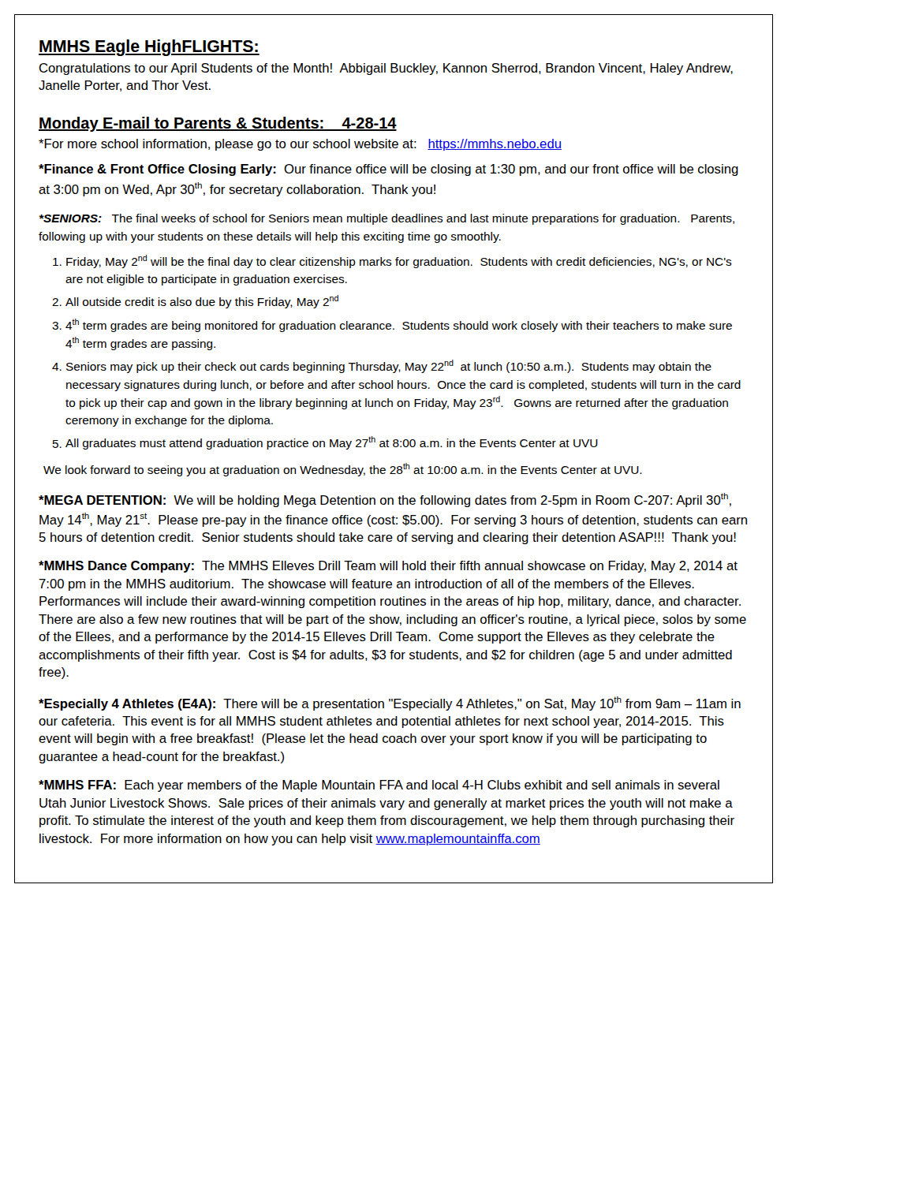MMHS Eagle HighFLIGHTS:
Congratulations to our April Students of the Month! Abbigail Buckley, Kannon Sherrod, Brandon Vincent, Haley Andrew, Janelle Porter, and Thor Vest.
Monday E-mail to Parents & Students: 4-28-14
*For more school information, please go to our school website at: https://mmhs.nebo.edu
*Finance & Front Office Closing Early: Our finance office will be closing at 1:30 pm, and our front office will be closing at 3:00 pm on Wed, Apr 30th, for secretary collaboration. Thank you!
*SENIORS: The final weeks of school for Seniors mean multiple deadlines and last minute preparations for graduation. Parents, following up with your students on these details will help this exciting time go smoothly.
Friday, May 2nd will be the final day to clear citizenship marks for graduation. Students with credit deficiencies, NG's, or NC's are not eligible to participate in graduation exercises.
All outside credit is also due by this Friday, May 2nd
4th term grades are being monitored for graduation clearance. Students should work closely with their teachers to make sure 4th term grades are passing.
Seniors may pick up their check out cards beginning Thursday, May 22nd at lunch (10:50 a.m.). Students may obtain the necessary signatures during lunch, or before and after school hours. Once the card is completed, students will turn in the card to pick up their cap and gown in the library beginning at lunch on Friday, May 23rd. Gowns are returned after the graduation ceremony in exchange for the diploma.
All graduates must attend graduation practice on May 27th at 8:00 a.m. in the Events Center at UVU
We look forward to seeing you at graduation on Wednesday, the 28th at 10:00 a.m. in the Events Center at UVU.
*MEGA DETENTION: We will be holding Mega Detention on the following dates from 2-5pm in Room C-207: April 30th, May 14th, May 21st. Please pre-pay in the finance office (cost: $5.00). For serving 3 hours of detention, students can earn 5 hours of detention credit. Senior students should take care of serving and clearing their detention ASAP!!! Thank you!
*MMHS Dance Company: The MMHS Elleves Drill Team will hold their fifth annual showcase on Friday, May 2, 2014 at 7:00 pm in the MMHS auditorium. The showcase will feature an introduction of all of the members of the Elleves. Performances will include their award-winning competition routines in the areas of hip hop, military, dance, and character. There are also a few new routines that will be part of the show, including an officer's routine, a lyrical piece, solos by some of the Ellees, and a performance by the 2014-15 Elleves Drill Team. Come support the Elleves as they celebrate the accomplishments of their fifth year. Cost is $4 for adults, $3 for students, and $2 for children (age 5 and under admitted free).
*Especially 4 Athletes (E4A): There will be a presentation "Especially 4 Athletes," on Sat, May 10th from 9am – 11am in our cafeteria. This event is for all MMHS student athletes and potential athletes for next school year, 2014-2015. This event will begin with a free breakfast! (Please let the head coach over your sport know if you will be participating to guarantee a head-count for the breakfast.)
*MMHS FFA: Each year members of the Maple Mountain FFA and local 4-H Clubs exhibit and sell animals in several Utah Junior Livestock Shows. Sale prices of their animals vary and generally at market prices the youth will not make a profit. To stimulate the interest of the youth and keep them from discouragement, we help them through purchasing their livestock. For more information on how you can help visit www.maplemountainffa.com